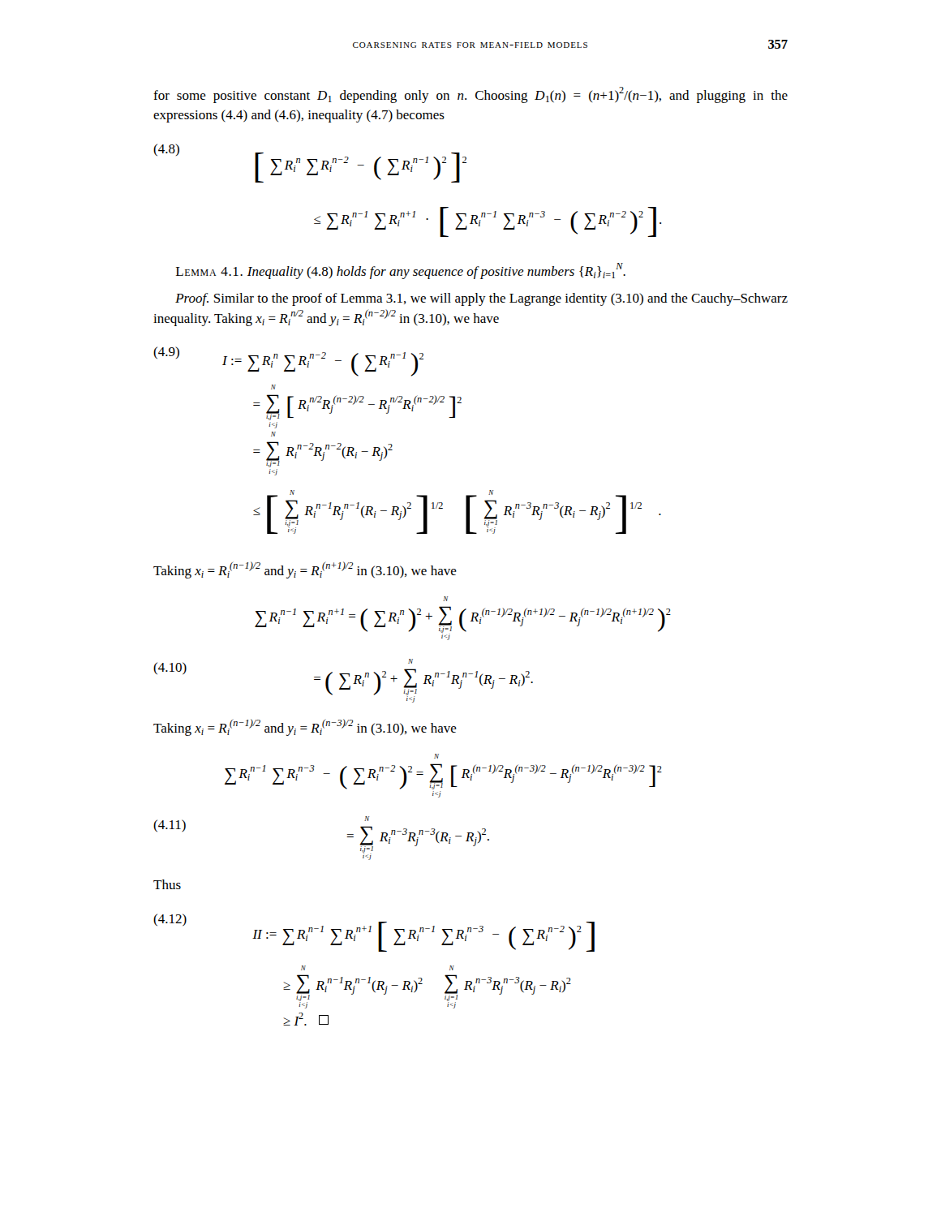coarsening rates for mean-field models 357
for some positive constant D1 depending only on n. Choosing D1(n) = (n+1)2/(n−1), and plugging in the expressions (4.4) and (4.6), inequality (4.7) becomes
(4.8)
[ ∑Rin ∑Rin−2 − ( ∑Rin−1 )2 ]2
≤ ∑Rin−1 ∑Rin+1 · [ ∑Rin−1 ∑Rin−3 − ( ∑Rin−2 )2 ].
Lemma 4.1. Inequality (4.8) holds for any sequence of positive numbers {Ri}i=1N.
Proof. Similar to the proof of Lemma 3.1, we will apply the Lagrange identity (3.10) and the Cauchy–Schwarz inequality. Taking xi = Rin/2 and yi = Ri(n−2)/2 in (3.10), we have
(4.9)
I := ∑Rin ∑Rin−2 − ( ∑Rin−1 )2
= N ∑ i,j=1
i<j [ Rin/2Rj(n−2)/2 − Rjn/2Ri(n−2)/2 ]2
= N ∑ i,j=1
i<j Rin−2Rjn−2(Ri − Rj)2
≤ [ N ∑ i,j=1
i<j Rin−1Rjn−1(Ri − Rj)2 ]1/2 [ N ∑ i,j=1
i<j Rin−3Rjn−3(Ri − Rj)2 ]1/2 .
Taking xi = Ri(n−1)/2 and yi = Ri(n+1)/2 in (3.10), we have
(x)
∑Rin−1 ∑Rin+1 = ( ∑Rin )2 + N ∑ i,j=1
i<j ( Ri(n−1)/2Rj(n+1)/2 − Rj(n−1)/2Ri(n+1)/2 )2
(4.10)
= ( ∑Rin )2 + N ∑ i,j=1
i<j Rin−1Rjn−1(Rj − Ri)2.
Taking xi = Ri(n−1)/2 and yi = Ri(n−3)/2 in (3.10), we have
(x)
∑Rin−1 ∑Rin−3 − ( ∑Rin−2 )2 = N ∑ i,j=1
i<j [ Ri(n−1)/2Rj(n−3)/2 − Rj(n−1)/2Ri(n−3)/2 ]2
(4.11)
= N ∑ i,j=1
i<j Rin−3Rjn−3(Ri − Rj)2.
Thus
(4.12)
II := ∑Rin−1 ∑Rin+1 [ ∑Rin−1 ∑Rin−3 − ( ∑Rin−2 )2 ]
≥ N ∑ i,j=1
i<j Rin−1Rjn−1(Rj − Ri)2 N ∑ i,j=1
i<j Rin−3Rjn−3(Rj − Ri)2
≥ I2.